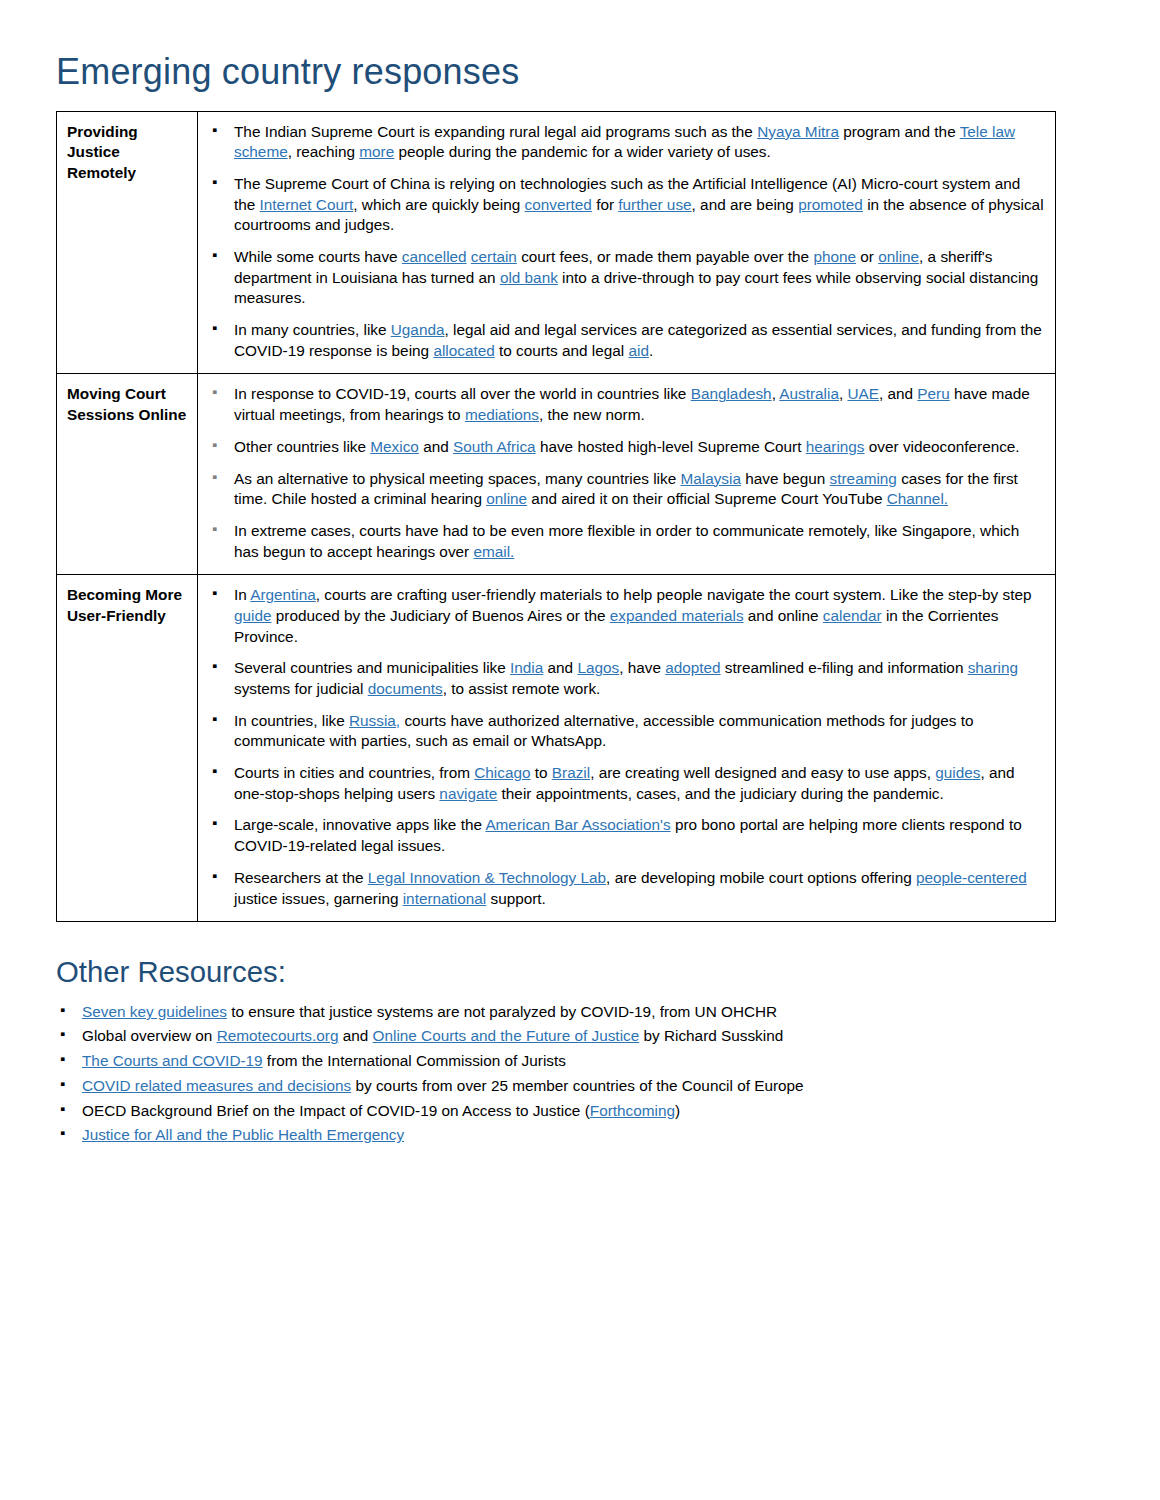Emerging country responses
| Providing Justice Remotely | The Indian Supreme Court is expanding rural legal aid programs such as the Nyaya Mitra program and the Tele law scheme , reaching more people during the pandemic for a wider variety of uses. The Supreme Court of China is relying on technologies such as the Artificial Intelligence (AI) Micro-court system and the Internet Court , which are quickly being converted for further use , and are being promoted in the absence of physical courtrooms and judges. While some courts have cancelled certain court fees, or made them payable over the phone or online , a sheriff's department in Louisiana has turned an old bank into a drive-through to pay court fees while observing social distancing measures. In many countries, like Uganda , legal aid and legal services are categorized as essential services, and funding from the COVID-19 response is being allocated to courts and legal aid . |
| Moving Court Sessions Online | In response to COVID-19, courts all over the world in countries like Bangladesh , Australia , UAE , and Peru have made virtual meetings, from hearings to mediations , the new norm. Other countries like Mexico and South Africa have hosted high-level Supreme Court hearings over videoconference. As an alternative to physical meeting spaces, many countries like Malaysia have begun streaming cases for the first time. Chile hosted a criminal hearing online and aired it on their official Supreme Court YouTube Channel. In extreme cases, courts have had to be even more flexible in order to communicate remotely, like Singapore, which has begun to accept hearings over email. |
| Becoming More User-Friendly | In Argentina , courts are crafting user-friendly materials to help people navigate the court system. Like the step-by step guide produced by the Judiciary of Buenos Aires or the expanded materials and online calendar in the Corrientes Province. Several countries and municipalities like India and Lagos , have adopted streamlined e-filing and information sharing systems for judicial documents , to assist remote work. In countries, like Russia, courts have authorized alternative, accessible communication methods for judges to communicate with parties, such as email or WhatsApp. Courts in cities and countries, from Chicago to Brazil , are creating well designed and easy to use apps, guides , and one-stop-shops helping users navigate their appointments, cases, and the judiciary during the pandemic. Large-scale, innovative apps like the American Bar Association's pro bono portal are helping more clients respond to COVID-19-related legal issues. Researchers at the Legal Innovation & Technology Lab , are developing mobile court options offering people-centered justice issues, garnering international support. |
Other Resources:
Seven key guidelines to ensure that justice systems are not paralyzed by COVID-19, from UN OHCHR
Global overview on Remotecourts.org and Online Courts and the Future of Justice by Richard Susskind
The Courts and COVID-19 from the International Commission of Jurists
COVID related measures and decisions by courts from over 25 member countries of the Council of Europe
OECD Background Brief on the Impact of COVID-19 on Access to Justice (Forthcoming)
Justice for All and the Public Health Emergency